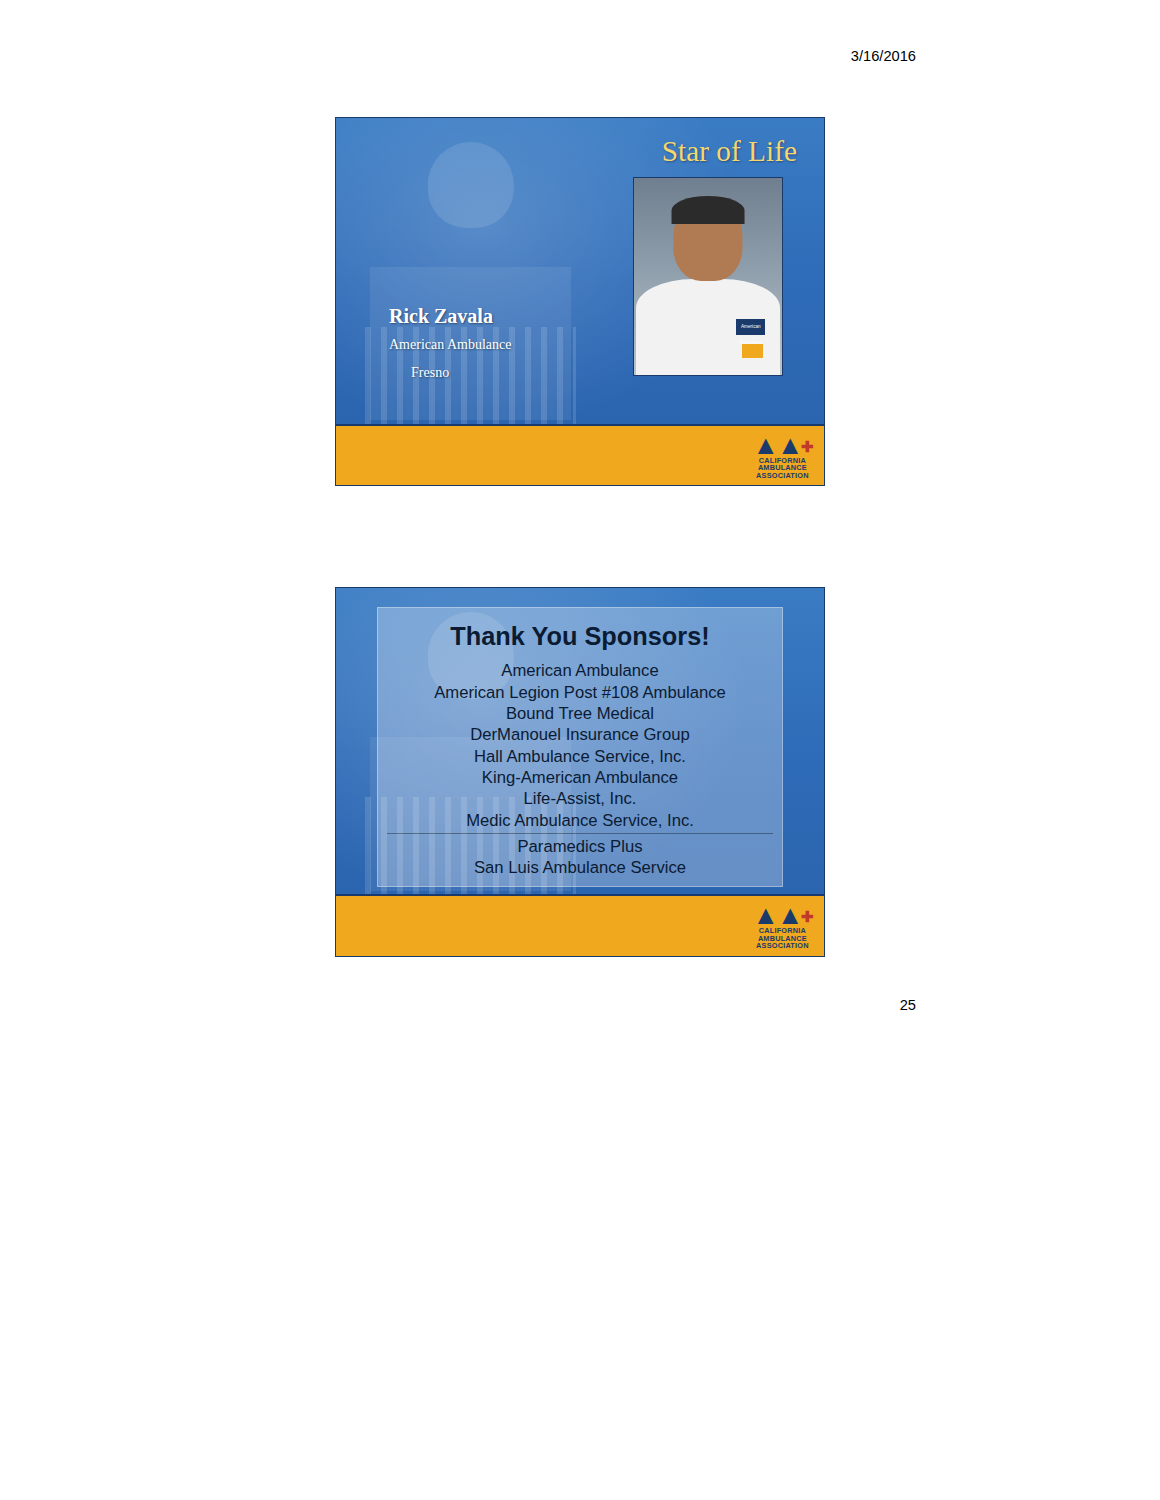3/16/2016
Star of Life
American
Ambulance
Rick Zavala
American Ambulance
Fresno
▲▲✚ CALIFORNIA
AMBULANCE
ASSOCIATION
Thank You Sponsors!
American Ambulance
American Legion Post #108 Ambulance
Bound Tree Medical
DerManouel Insurance Group
Hall Ambulance Service, Inc.
King-American Ambulance
Life-Assist, Inc.
Medic Ambulance Service, Inc.
Paramedics Plus
San Luis Ambulance Service
▲▲✚ CALIFORNIA
AMBULANCE
ASSOCIATION
25